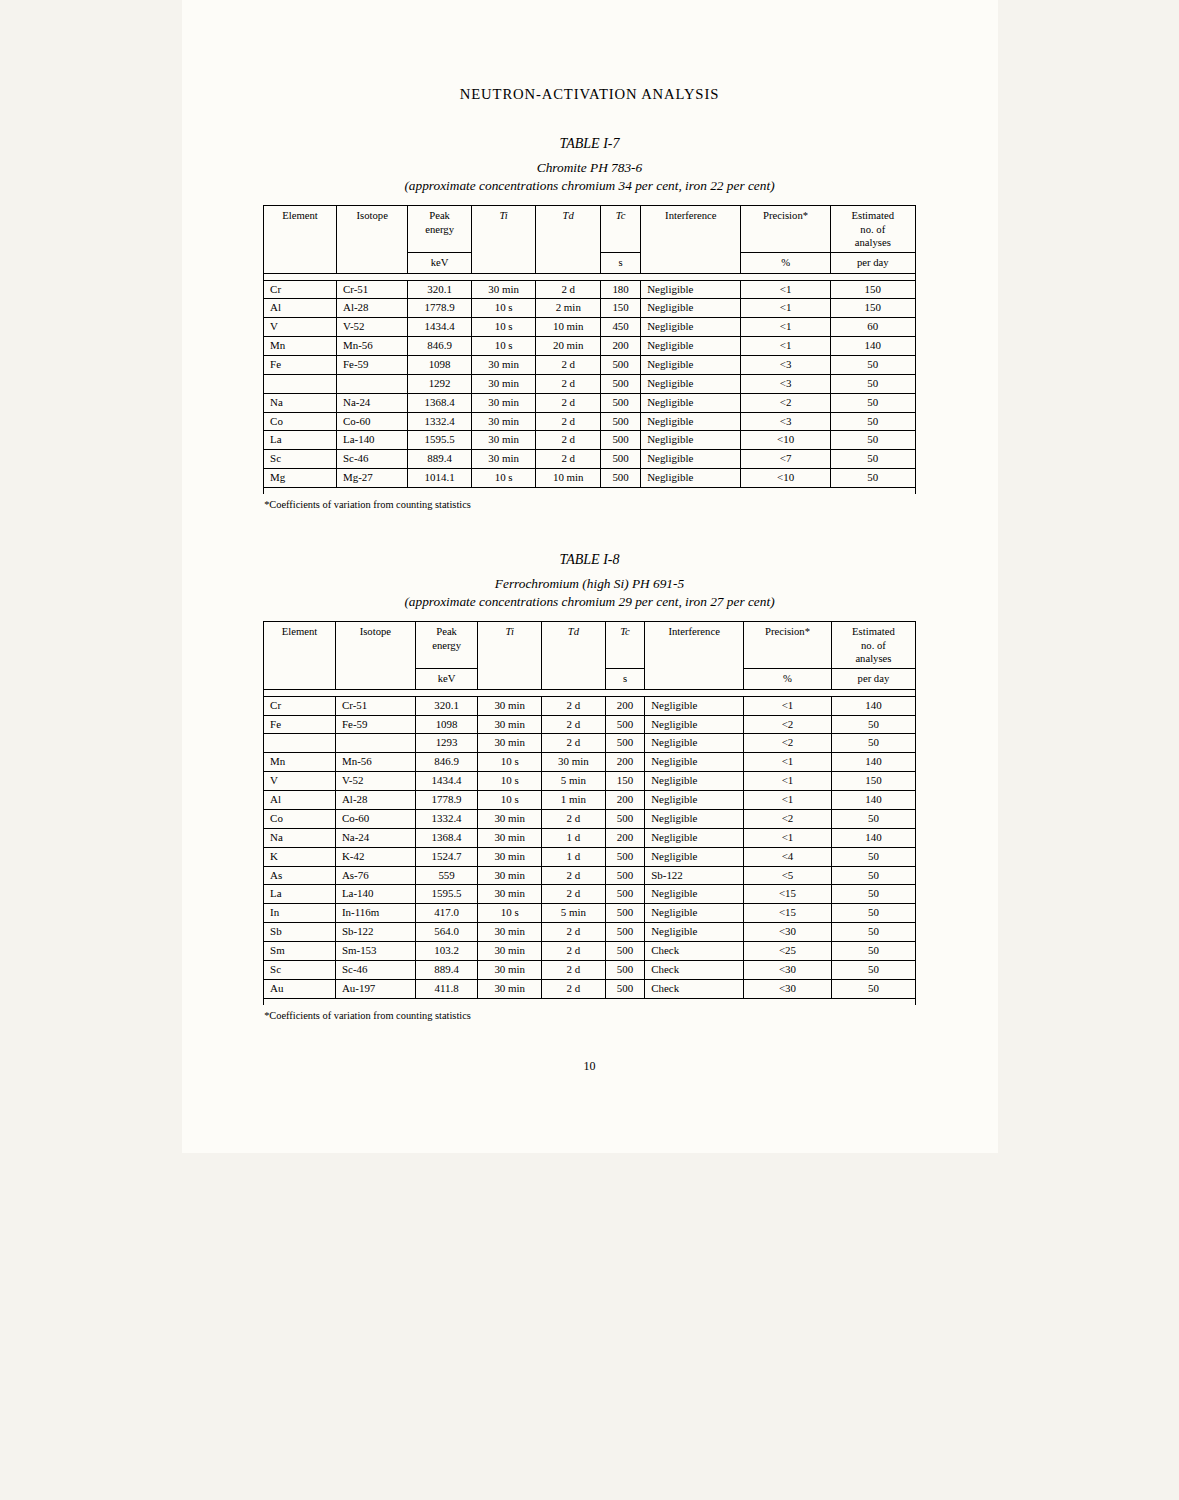NEUTRON-ACTIVATION ANALYSIS
TABLE I-7
Chromite PH 783-6
(approximate concentrations chromium 34 per cent, iron 22 per cent)
| Element | Isotope | Peak energy | Ti | Td | Tc | Interference | Precision* | Estimated no. of analyses |
| --- | --- | --- | --- | --- | --- | --- | --- | --- |
| keV | s | % | per day |
| Cr | Cr-51 | 320.1 | 30 min | 2 d | 180 | Negligible | <1 | 150 |
| Al | Al-28 | 1778.9 | 10 s | 2 min | 150 | Negligible | <1 | 150 |
| V | V-52 | 1434.4 | 10 s | 10 min | 450 | Negligible | <1 | 60 |
| Mn | Mn-56 | 846.9 | 10 s | 20 min | 200 | Negligible | <1 | 140 |
| Fe | Fe-59 | 1098 | 30 min | 2 d | 500 | Negligible | <3 | 50 |
| | | 1292 | 30 min | 2 d | 500 | Negligible | <3 | 50 |
| Na | Na-24 | 1368.4 | 30 min | 2 d | 500 | Negligible | <2 | 50 |
| Co | Co-60 | 1332.4 | 30 min | 2 d | 500 | Negligible | <3 | 50 |
| La | La-140 | 1595.5 | 30 min | 2 d | 500 | Negligible | <10 | 50 |
| Sc | Sc-46 | 889.4 | 30 min | 2 d | 500 | Negligible | <7 | 50 |
| Mg | Mg-27 | 1014.1 | 10 s | 10 min | 500 | Negligible | <10 | 50 |
*Coefficients of variation from counting statistics
TABLE I-8
Ferrochromium (high Si) PH 691-5
(approximate concentrations chromium 29 per cent, iron 27 per cent)
| Element | Isotope | Peak energy | Ti | Td | Tc | Interference | Precision* | Estimated no. of analyses |
| --- | --- | --- | --- | --- | --- | --- | --- | --- |
| keV | s | % | per day |
| Cr | Cr-51 | 320.1 | 30 min | 2 d | 200 | Negligible | <1 | 140 |
| Fe | Fe-59 | 1098 | 30 min | 2 d | 500 | Negligible | <2 | 50 |
| | | 1293 | 30 min | 2 d | 500 | Negligible | <2 | 50 |
| Mn | Mn-56 | 846.9 | 10 s | 30 min | 200 | Negligible | <1 | 140 |
| V | V-52 | 1434.4 | 10 s | 5 min | 150 | Negligible | <1 | 150 |
| Al | Al-28 | 1778.9 | 10 s | 1 min | 200 | Negligible | <1 | 140 |
| Co | Co-60 | 1332.4 | 30 min | 2 d | 500 | Negligible | <2 | 50 |
| Na | Na-24 | 1368.4 | 30 min | 1 d | 200 | Negligible | <1 | 140 |
| K | K-42 | 1524.7 | 30 min | 1 d | 500 | Negligible | <4 | 50 |
| As | As-76 | 559 | 30 min | 2 d | 500 | Sb-122 | <5 | 50 |
| La | La-140 | 1595.5 | 30 min | 2 d | 500 | Negligible | <15 | 50 |
| In | In-116m | 417.0 | 10 s | 5 min | 500 | Negligible | <15 | 50 |
| Sb | Sb-122 | 564.0 | 30 min | 2 d | 500 | Negligible | <30 | 50 |
| Sm | Sm-153 | 103.2 | 30 min | 2 d | 500 | Check | <25 | 50 |
| Sc | Sc-46 | 889.4 | 30 min | 2 d | 500 | Check | <30 | 50 |
| Au | Au-197 | 411.8 | 30 min | 2 d | 500 | Check | <30 | 50 |
*Coefficients of variation from counting statistics
10